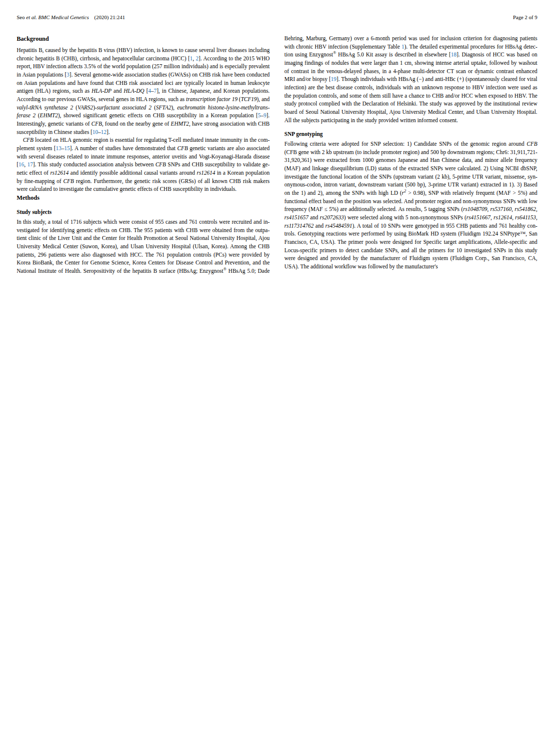Seo et al. BMC Medical Genetics (2020) 21:241
Page 2 of 9
Background
Hepatitis B, caused by the hepatitis B virus (HBV) infection, is known to cause several liver diseases including chronic hepatitis B (CHB), cirrhosis, and hepatocellular carcinoma (HCC) [1, 2]. According to the 2015 WHO report, HBV infection affects 3.5% of the world population (257 million individuals) and is especially prevalent in Asian populations [3]. Several genome-wide association studies (GWASs) on CHB risk have been conducted on Asian populations and have found that CHB risk associated loci are typically located in human leukocyte antigen (HLA) regions, such as HLA-DP and HLA-DQ [4–7], in Chinese, Japanese, and Korean populations. According to our previous GWASs, several genes in HLA regions, such as transcription factor 19 (TCF19), and valyl-tRNA synthetase 2 (VARS2)-surfactant associated 2 (SFTA2), euchromatin histone-lysine-methyltransferase 2 (EHMT2), showed significant genetic effects on CHB susceptibility in a Korean population [5–9]. Interestingly, genetic variants of CFB, found on the nearby gene of EHMT2, have strong association with CHB susceptibility in Chinese studies [10–12].
CFB located on HLA genomic region is essential for regulating T-cell mediated innate immunity in the complement system [13–15]. A number of studies have demonstrated that CFB genetic variants are also associated with several diseases related to innate immune responses, anterior uveitis and Vogt-Koyanagi-Harada disease [16, 17]. This study conducted association analysis between CFB SNPs and CHB susceptibility to validate genetic effect of rs12614 and identify possible additional causal variants around rs12614 in a Korean population by fine-mapping of CFB region. Furthermore, the genetic risk scores (GRSs) of all known CHB risk makers were calculated to investigate the cumulative genetic effects of CHB susceptibility in individuals.
Methods
Study subjects
In this study, a total of 1716 subjects which were consist of 955 cases and 761 controls were recruited and investigated for identifying genetic effects on CHB. The 955 patients with CHB were obtained from the outpatient clinic of the Liver Unit and the Center for Health Promotion at Seoul National University Hospital, Ajou University Medical Center (Suwon, Korea), and Ulsan University Hospital (Ulsan, Korea). Among the CHB patients, 296 patients were also diagnosed with HCC. The 761 population controls (PCs) were provided by Korea BioBank, the Center for Genome Science, Korea Centers for Disease Control and Prevention, and the National Institute of Health. Seropositivity of the hepatitis B surface (HBsAg; Enzygnost® HBsAg 5.0; Dade Behring, Marburg, Germany) over a 6-month period was used for inclusion criterion for diagnosing patients with chronic HBV infection (Supplementary Table 1). The detailed experimental procedures for HBsAg detection using Enzygnost® HBsAg 5.0 Kit assay is described in elsewhere [18]. Diagnosis of HCC was based on imaging findings of nodules that were larger than 1 cm, showing intense arterial uptake, followed by washout of contrast in the venous-delayed phases, in a 4-phase multi-detector CT scan or dynamic contrast enhanced MRI and/or biopsy [19]. Though individuals with HBsAg (−) and anti-HBc (+) (spontaneously cleared for viral infection) are the best disease controls, individuals with an unknown response to HBV infection were used as the population controls, and some of them still have a chance to CHB and/or HCC when exposed to HBV. The study protocol complied with the Declaration of Helsinki. The study was approved by the institutional review board of Seoul National University Hospital, Ajou University Medical Center, and Ulsan University Hospital. All the subjects participating in the study provided written informed consent.
SNP genotyping
Following criteria were adopted for SNP selection: 1) Candidate SNPs of the genomic region around CFB (CFB gene with 2 kb upstream (to include promoter region) and 500 bp downstream regions; Chr6: 31,911,721-31,920,361) were extracted from 1000 genomes Japanese and Han Chinese data, and minor allele frequency (MAF) and linkage disequilibrium (LD) status of the extracted SNPs were calculated. 2) Using NCBI dbSNP, investigate the functional location of the SNPs (upstream variant (2 kb), 5-prime UTR variant, missense, synonymous-codon, intron variant, downstream variant (500 bp), 3-prime UTR variant) extracted in 1). 3) Based on the 1) and 2), among the SNPs with high LD (r2 > 0.98), SNP with relatively frequent (MAF > 5%) and functional effect based on the position was selected. And promoter region and non-synonymous SNPs with low frequency (MAF ≤ 5%) are additionally selected. As results, 5 tagging SNPs (rs1048709, rs537160, rs541862, rs4151657 and rs2072633) were selected along with 5 non-synonymous SNPs (rs4151667, rs12614, rs641153, rs117314762 and rs45484591). A total of 10 SNPs were genotyped in 955 CHB patients and 761 healthy controls. Genotyping reactions were performed by using BioMark HD system (Fluidigm 192.24 SNPtype™, San Francisco, CA, USA). The primer pools were designed for Specific target amplifications, Allele-specific and Locus-specific primers to detect candidate SNPs, and all the primers for 10 investigated SNPs in this study were designed and provided by the manufacturer of Fluidigm system (Fluidigm Corp., San Francisco, CA, USA). The additional workflow was followed by the manufacturer's